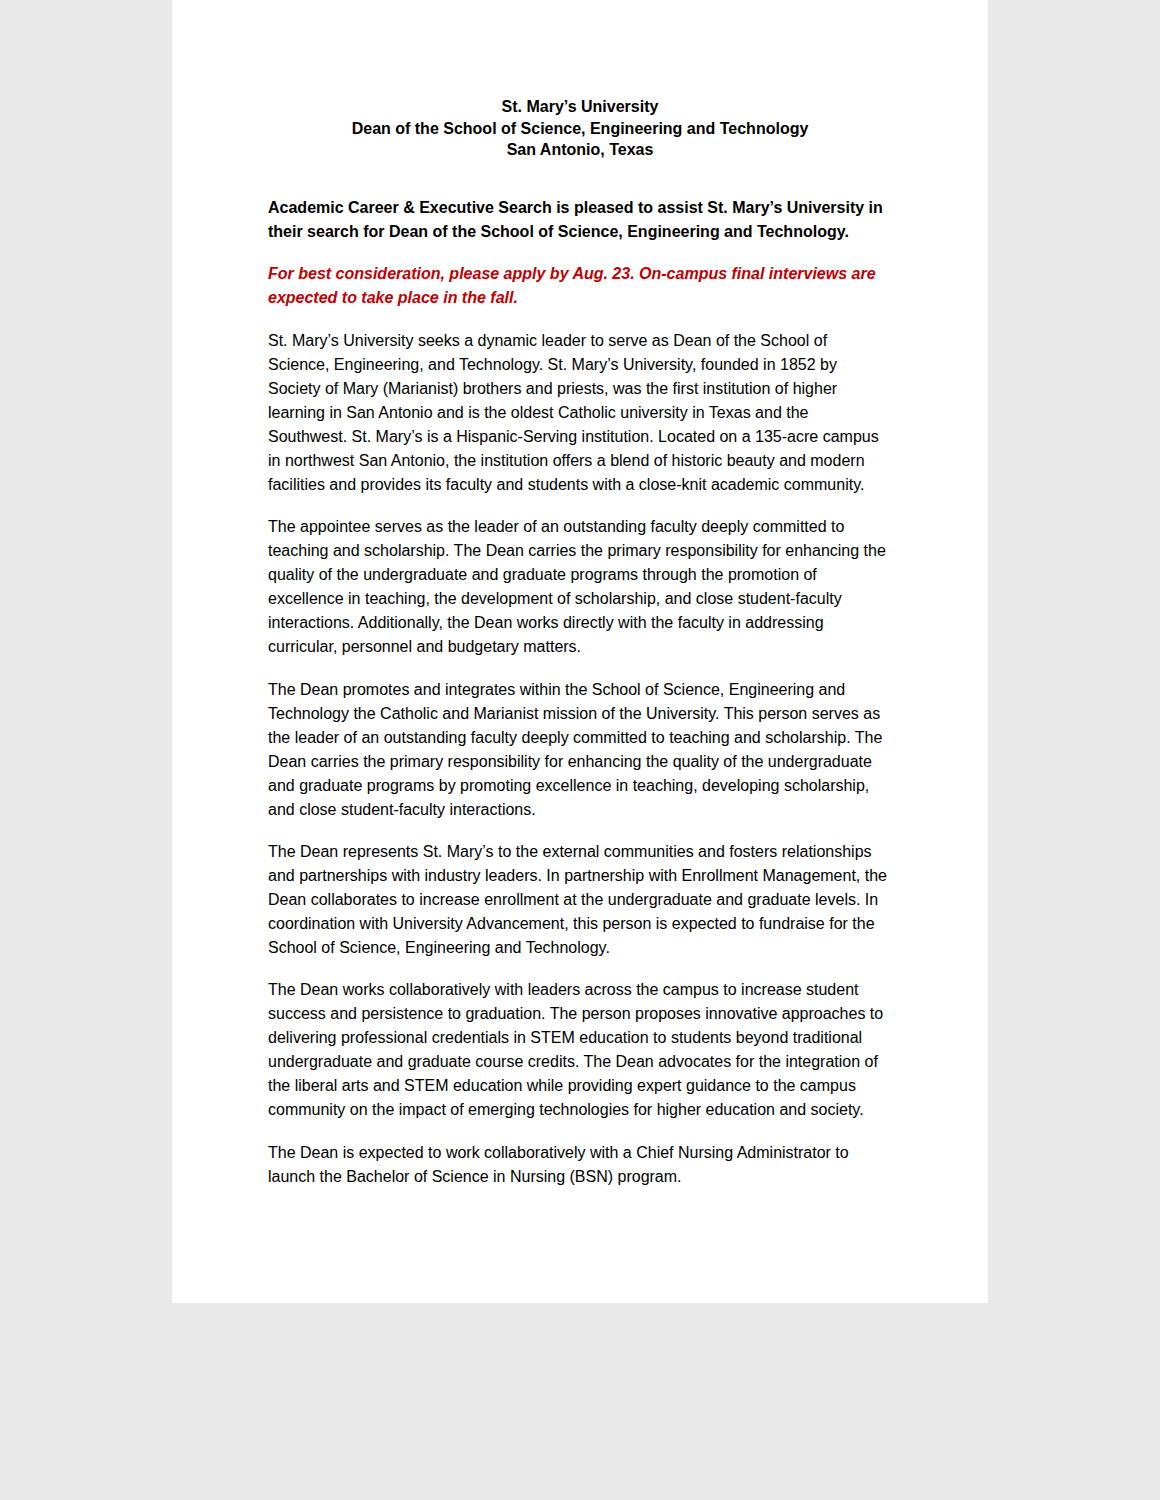St. Mary’s University Dean of the School of Science, Engineering and Technology San Antonio, Texas
Academic Career & Executive Search is pleased to assist St. Mary’s University in their search for Dean of the School of Science, Engineering and Technology.
For best consideration, please apply by Aug. 23. On-campus final interviews are expected to take place in the fall.
St. Mary’s University seeks a dynamic leader to serve as Dean of the School of Science, Engineering, and Technology. St. Mary’s University, founded in 1852 by Society of Mary (Marianist) brothers and priests, was the first institution of higher learning in San Antonio and is the oldest Catholic university in Texas and the Southwest. St. Mary’s is a Hispanic-Serving institution. Located on a 135-acre campus in northwest San Antonio, the institution offers a blend of historic beauty and modern facilities and provides its faculty and students with a close-knit academic community.
The appointee serves as the leader of an outstanding faculty deeply committed to teaching and scholarship. The Dean carries the primary responsibility for enhancing the quality of the undergraduate and graduate programs through the promotion of excellence in teaching, the development of scholarship, and close student-faculty interactions. Additionally, the Dean works directly with the faculty in addressing curricular, personnel and budgetary matters.
The Dean promotes and integrates within the School of Science, Engineering and Technology the Catholic and Marianist mission of the University. This person serves as the leader of an outstanding faculty deeply committed to teaching and scholarship. The Dean carries the primary responsibility for enhancing the quality of the undergraduate and graduate programs by promoting excellence in teaching, developing scholarship, and close student-faculty interactions.
The Dean represents St. Mary’s to the external communities and fosters relationships and partnerships with industry leaders. In partnership with Enrollment Management, the Dean collaborates to increase enrollment at the undergraduate and graduate levels. In coordination with University Advancement, this person is expected to fundraise for the School of Science, Engineering and Technology.
The Dean works collaboratively with leaders across the campus to increase student success and persistence to graduation. The person proposes innovative approaches to delivering professional credentials in STEM education to students beyond traditional undergraduate and graduate course credits. The Dean advocates for the integration of the liberal arts and STEM education while providing expert guidance to the campus community on the impact of emerging technologies for higher education and society.
The Dean is expected to work collaboratively with a Chief Nursing Administrator to launch the Bachelor of Science in Nursing (BSN) program.